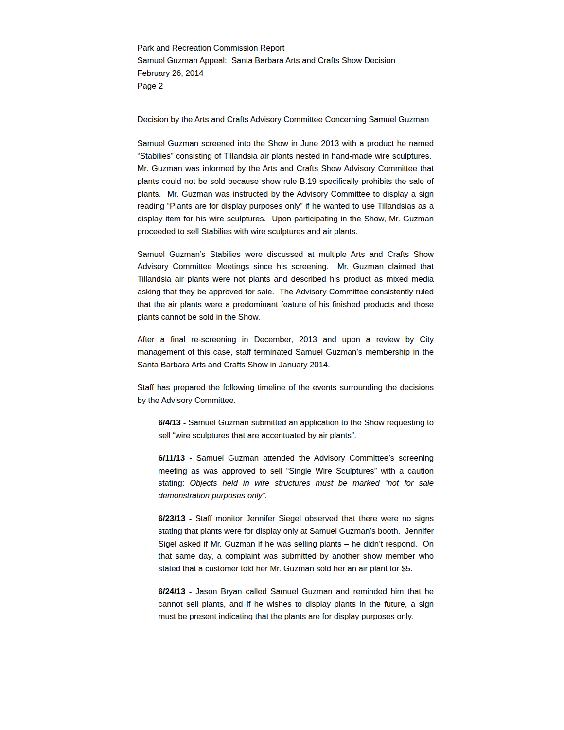Park and Recreation Commission Report
Samuel Guzman Appeal: Santa Barbara Arts and Crafts Show Decision
February 26, 2014
Page 2
Decision by the Arts and Crafts Advisory Committee Concerning Samuel Guzman
Samuel Guzman screened into the Show in June 2013 with a product he named “Stabilies” consisting of Tillandsia air plants nested in hand-made wire sculptures. Mr. Guzman was informed by the Arts and Crafts Show Advisory Committee that plants could not be sold because show rule B.19 specifically prohibits the sale of plants. Mr. Guzman was instructed by the Advisory Committee to display a sign reading “Plants are for display purposes only” if he wanted to use Tillandsias as a display item for his wire sculptures. Upon participating in the Show, Mr. Guzman proceeded to sell Stabilies with wire sculptures and air plants.
Samuel Guzman’s Stabilies were discussed at multiple Arts and Crafts Show Advisory Committee Meetings since his screening. Mr. Guzman claimed that Tillandsia air plants were not plants and described his product as mixed media asking that they be approved for sale. The Advisory Committee consistently ruled that the air plants were a predominant feature of his finished products and those plants cannot be sold in the Show.
After a final re-screening in December, 2013 and upon a review by City management of this case, staff terminated Samuel Guzman’s membership in the Santa Barbara Arts and Crafts Show in January 2014.
Staff has prepared the following timeline of the events surrounding the decisions by the Advisory Committee.
6/4/13 - Samuel Guzman submitted an application to the Show requesting to sell “wire sculptures that are accentuated by air plants”.
6/11/13 - Samuel Guzman attended the Advisory Committee’s screening meeting as was approved to sell “Single Wire Sculptures” with a caution stating: Objects held in wire structures must be marked “not for sale demonstration purposes only”.
6/23/13 - Staff monitor Jennifer Siegel observed that there were no signs stating that plants were for display only at Samuel Guzman’s booth. Jennifer Sigel asked if Mr. Guzman if he was selling plants – he didn’t respond. On that same day, a complaint was submitted by another show member who stated that a customer told her Mr. Guzman sold her an air plant for $5.
6/24/13 - Jason Bryan called Samuel Guzman and reminded him that he cannot sell plants, and if he wishes to display plants in the future, a sign must be present indicating that the plants are for display purposes only.